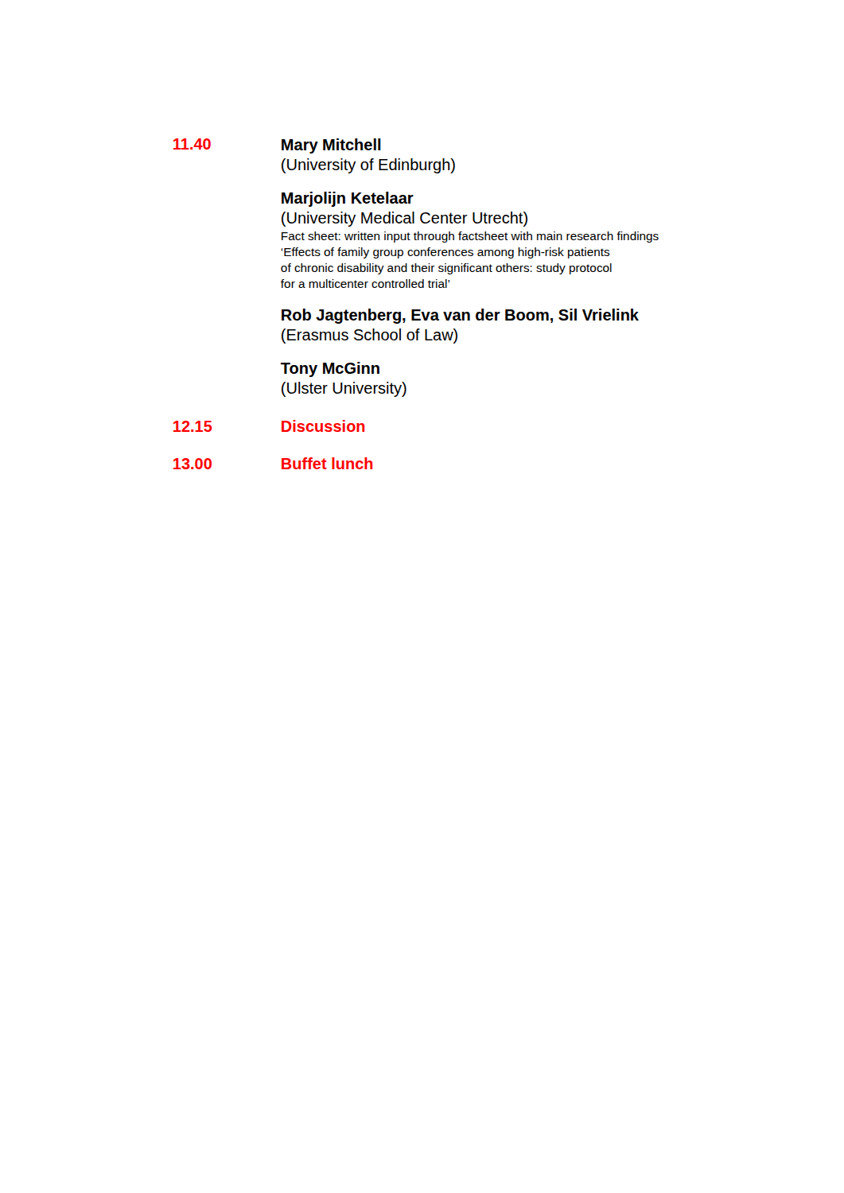| 11.40 | Mary Mitchell (University of Edinburgh) Marjolijn Ketelaar (University Medical Center Utrecht) Fact sheet: written input through factsheet with main research findings ‘Effects of family group conferences among high-risk patients of chronic disability and their significant others: study protocol for a multicenter controlled trial’ Rob Jagtenberg, Eva van der Boom, Sil Vrielink (Erasmus School of Law) Tony McGinn (Ulster University) |
| 12.15 | Discussion |
| 13.00 | Buffet lunch |